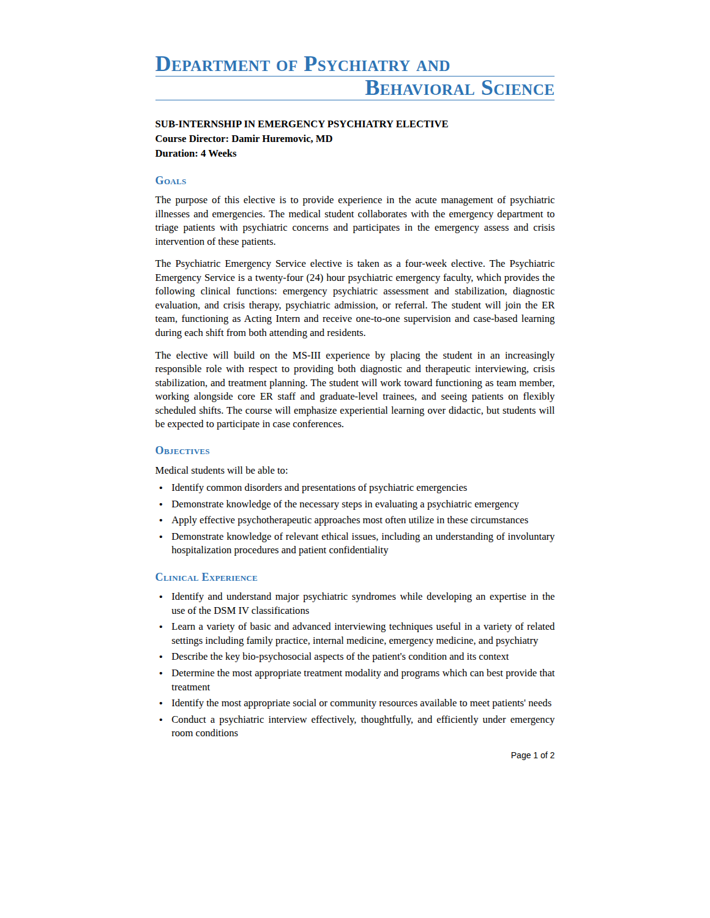Department of Psychiatry and Behavioral Science
SUB-INTERNSHIP IN EMERGENCY PSYCHIATRY ELECTIVE
Course Director: Damir Huremovic, MD
Duration: 4 Weeks
Goals
The purpose of this elective is to provide experience in the acute management of psychiatric illnesses and emergencies. The medical student collaborates with the emergency department to triage patients with psychiatric concerns and participates in the emergency assess and crisis intervention of these patients.
The Psychiatric Emergency Service elective is taken as a four-week elective. The Psychiatric Emergency Service is a twenty-four (24) hour psychiatric emergency faculty, which provides the following clinical functions: emergency psychiatric assessment and stabilization, diagnostic evaluation, and crisis therapy, psychiatric admission, or referral. The student will join the ER team, functioning as Acting Intern and receive one-to-one supervision and case-based learning during each shift from both attending and residents.
The elective will build on the MS-III experience by placing the student in an increasingly responsible role with respect to providing both diagnostic and therapeutic interviewing, crisis stabilization, and treatment planning. The student will work toward functioning as team member, working alongside core ER staff and graduate-level trainees, and seeing patients on flexibly scheduled shifts. The course will emphasize experiential learning over didactic, but students will be expected to participate in case conferences.
Objectives
Medical students will be able to:
Identify common disorders and presentations of psychiatric emergencies
Demonstrate knowledge of the necessary steps in evaluating a psychiatric emergency
Apply effective psychotherapeutic approaches most often utilize in these circumstances
Demonstrate knowledge of relevant ethical issues, including an understanding of involuntary hospitalization procedures and patient confidentiality
Clinical Experience
Identify and understand major psychiatric syndromes while developing an expertise in the use of the DSM IV classifications
Learn a variety of basic and advanced interviewing techniques useful in a variety of related settings including family practice, internal medicine, emergency medicine, and psychiatry
Describe the key bio-psychosocial aspects of the patient's condition and its context
Determine the most appropriate treatment modality and programs which can best provide that treatment
Identify the most appropriate social or community resources available to meet patients' needs
Conduct a psychiatric interview effectively, thoughtfully, and efficiently under emergency room conditions
Page 1 of 2